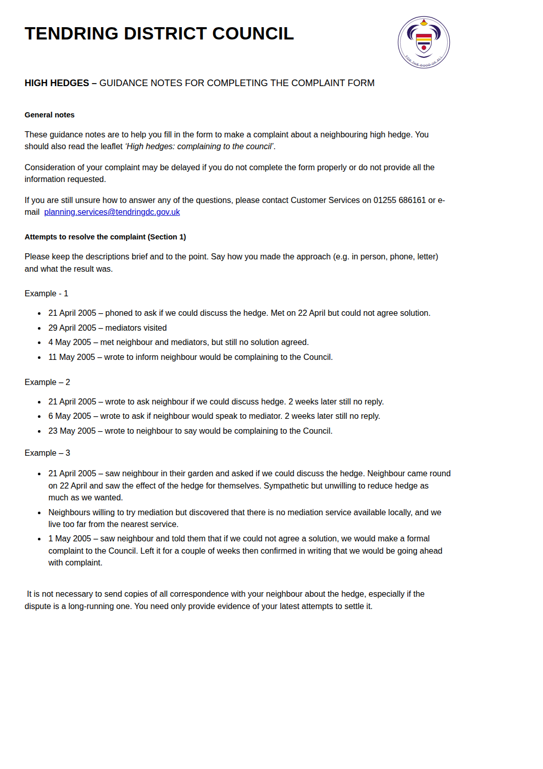FOR THE GOOD OF ALL
TENDRING DISTRICT COUNCIL
HIGH HEDGES – GUIDANCE NOTES FOR COMPLETING THE COMPLAINT FORM
General notes
These guidance notes are to help you fill in the form to make a complaint about a neighbouring high hedge. You should also read the leaflet ‘High hedges: complaining to the council’.
Consideration of your complaint may be delayed if you do not complete the form properly or do not provide all the information requested.
If you are still unsure how to answer any of the questions, please contact Customer Services on 01255 686161 or e-mail planning.services@tendringdc.gov.uk
Attempts to resolve the complaint (Section 1)
Please keep the descriptions brief and to the point. Say how you made the approach (e.g. in person, phone, letter) and what the result was.
Example - 1
21 April 2005 – phoned to ask if we could discuss the hedge. Met on 22 April but could not agree solution.
29 April 2005 – mediators visited
4 May 2005 – met neighbour and mediators, but still no solution agreed.
11 May 2005 – wrote to inform neighbour would be complaining to the Council.
Example – 2
21 April 2005 – wrote to ask neighbour if we could discuss hedge. 2 weeks later still no reply.
6 May 2005 – wrote to ask if neighbour would speak to mediator. 2 weeks later still no reply.
23 May 2005 – wrote to neighbour to say would be complaining to the Council.
Example – 3
21 April 2005 – saw neighbour in their garden and asked if we could discuss the hedge. Neighbour came round on 22 April and saw the effect of the hedge for themselves. Sympathetic but unwilling to reduce hedge as much as we wanted.
Neighbours willing to try mediation but discovered that there is no mediation service available locally, and we live too far from the nearest service.
1 May 2005 – saw neighbour and told them that if we could not agree a solution, we would make a formal complaint to the Council. Left it for a couple of weeks then confirmed in writing that we would be going ahead with complaint.
It is not necessary to send copies of all correspondence with your neighbour about the hedge, especially if the dispute is a long-running one. You need only provide evidence of your latest attempts to settle it.